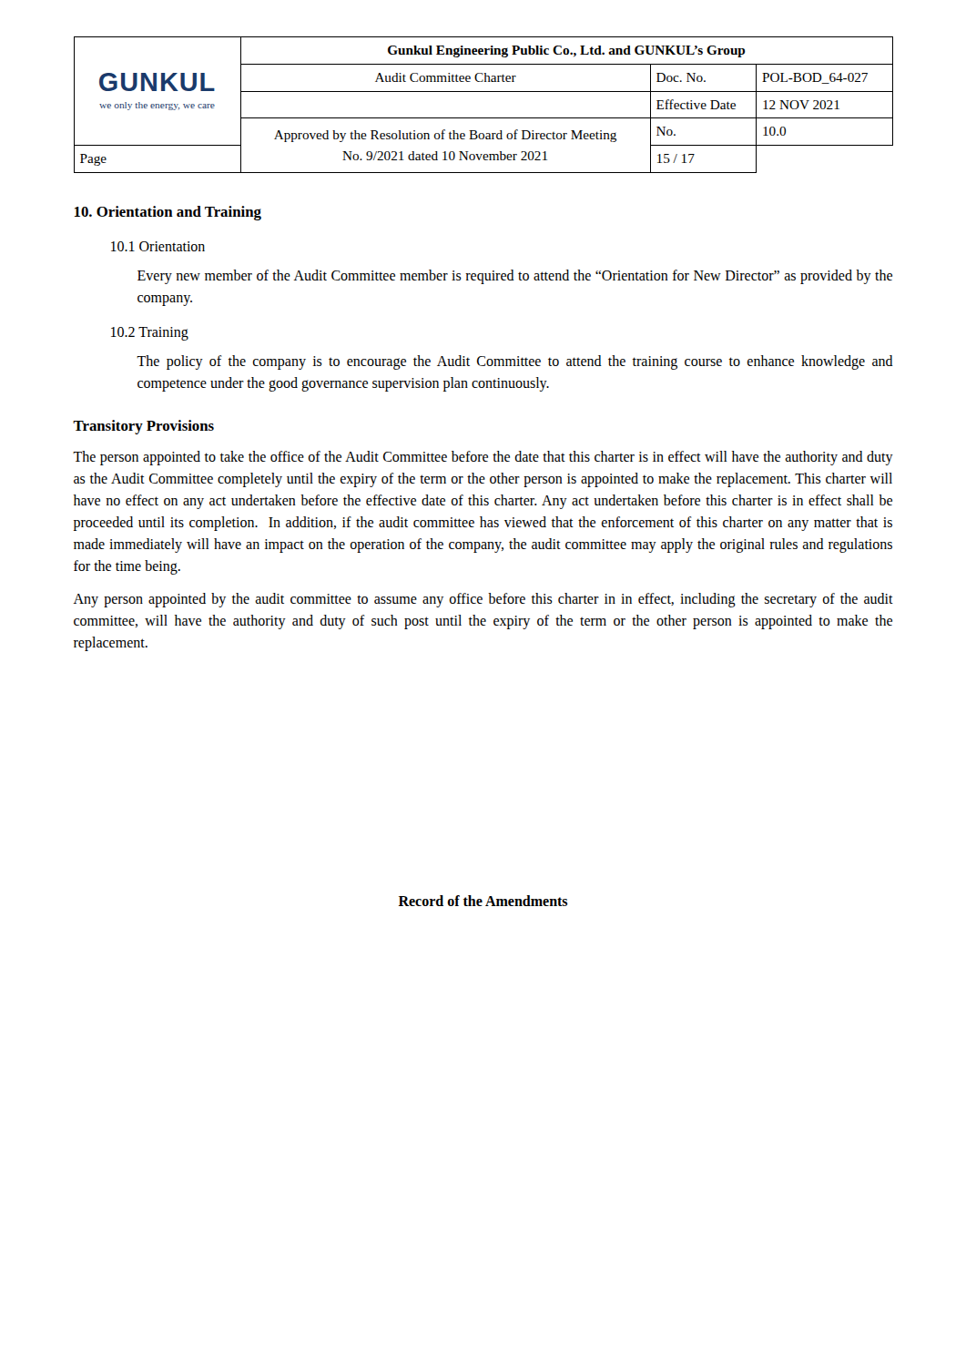| GUNKUL we only the energy, we care | Gunkul Engineering Public Co., Ltd. and GUNKUL’s Group |
| Audit Committee Charter | Doc. No. | POL-BOD_64-027 |
| | Effective Date | 12 NOV 2021 |
| Approved by the Resolution of the Board of Director Meeting No. 9/2021 dated 10 November 2021 | No. | 10.0 |
| Page | 15 / 17 |
10. Orientation and Training
10.1 Orientation
Every new member of the Audit Committee member is required to attend the “Orientation for New Director” as provided by the company.
10.2 Training
The policy of the company is to encourage the Audit Committee to attend the training course to enhance knowledge and competence under the good governance supervision plan continuously.
Transitory Provisions
The person appointed to take the office of the Audit Committee before the date that this charter is in effect will have the authority and duty as the Audit Committee completely until the expiry of the term or the other person is appointed to make the replacement. This charter will have no effect on any act undertaken before the effective date of this charter. Any act undertaken before this charter is in effect shall be proceeded until its completion. In addition, if the audit committee has viewed that the enforcement of this charter on any matter that is made immediately will have an impact on the operation of the company, the audit committee may apply the original rules and regulations for the time being.
Any person appointed by the audit committee to assume any office before this charter in in effect, including the secretary of the audit committee, will have the authority and duty of such post until the expiry of the term or the other person is appointed to make the replacement.
Record of the Amendments